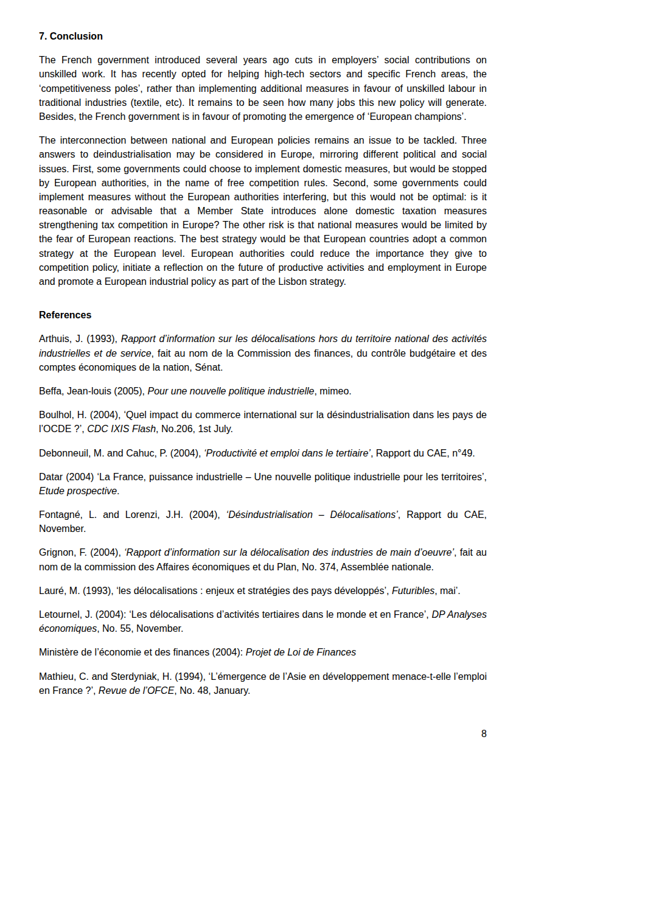7. Conclusion
The French government introduced several years ago cuts in employers’ social contributions on unskilled work. It has recently opted for helping high-tech sectors and specific French areas, the ‘competitiveness poles’, rather than implementing additional measures in favour of unskilled labour in traditional industries (textile, etc). It remains to be seen how many jobs this new policy will generate. Besides, the French government is in favour of promoting the emergence of ‘European champions’.
The interconnection between national and European policies remains an issue to be tackled. Three answers to deindustrialisation may be considered in Europe, mirroring different political and social issues. First, some governments could choose to implement domestic measures, but would be stopped by European authorities, in the name of free competition rules. Second, some governments could implement measures without the European authorities interfering, but this would not be optimal: is it reasonable or advisable that a Member State introduces alone domestic taxation measures strengthening tax competition in Europe? The other risk is that national measures would be limited by the fear of European reactions. The best strategy would be that European countries adopt a common strategy at the European level. European authorities could reduce the importance they give to competition policy, initiate a reflection on the future of productive activities and employment in Europe and promote a European industrial policy as part of the Lisbon strategy.
References
Arthuis, J. (1993), Rapport d’information sur les délocalisations hors du territoire national des activités industrielles et de service, fait au nom de la Commission des finances, du contrôle budgétaire et des comptes économiques de la nation, Sénat.
Beffa, Jean-louis (2005), Pour une nouvelle politique industrielle, mimeo.
Boulhol, H. (2004), ‘Quel impact du commerce international sur la désindustrialisation dans les pays de l’OCDE ?’, CDC IXIS Flash, No.206, 1st July.
Debonneuil, M. and Cahuc, P. (2004), ‘Productivité et emploi dans le tertiaire’, Rapport du CAE, n°49.
Datar (2004) ‘La France, puissance industrielle – Une nouvelle politique industrielle pour les territoires’, Etude prospective.
Fontagné, L. and Lorenzi, J.H. (2004), ‘Désindustrialisation – Délocalisations’, Rapport du CAE, November.
Grignon, F. (2004), ‘Rapport d’information sur la délocalisation des industries de main d’oeuvre’, fait au nom de la commission des Affaires économiques et du Plan, No. 374, Assemblée nationale.
Lauré, M. (1993), ‘les délocalisations : enjeux et stratégies des pays développés’, Futuribles, mai’.
Letournel, J. (2004): ‘Les délocalisations d’activités tertiaires dans le monde et en France’, DP Analyses économiques, No. 55, November.
Ministère de l’économie et des finances (2004): Projet de Loi de Finances
Mathieu, C. and Sterdyniak, H. (1994), ‘L’émergence de l’Asie en développement menace-t-elle l’emploi en France ?’, Revue de l’OFCE, No. 48, January.
8